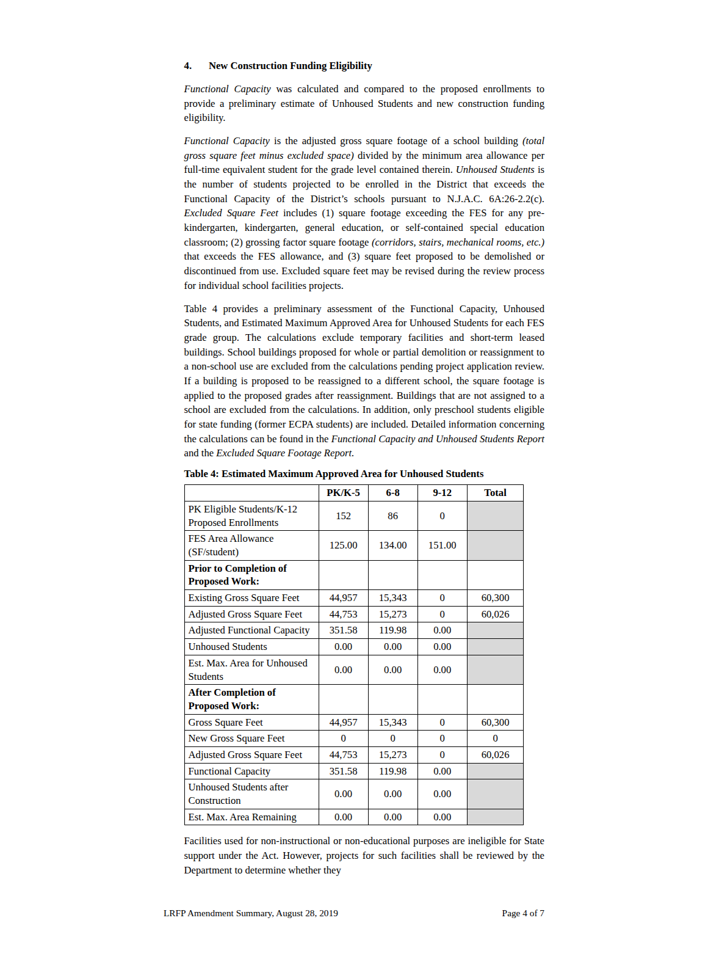4. New Construction Funding Eligibility
Functional Capacity was calculated and compared to the proposed enrollments to provide a preliminary estimate of Unhoused Students and new construction funding eligibility.
Functional Capacity is the adjusted gross square footage of a school building (total gross square feet minus excluded space) divided by the minimum area allowance per full-time equivalent student for the grade level contained therein. Unhoused Students is the number of students projected to be enrolled in the District that exceeds the Functional Capacity of the District’s schools pursuant to N.J.A.C. 6A:26-2.2(c). Excluded Square Feet includes (1) square footage exceeding the FES for any pre-kindergarten, kindergarten, general education, or self-contained special education classroom; (2) grossing factor square footage (corridors, stairs, mechanical rooms, etc.) that exceeds the FES allowance, and (3) square feet proposed to be demolished or discontinued from use. Excluded square feet may be revised during the review process for individual school facilities projects.
Table 4 provides a preliminary assessment of the Functional Capacity, Unhoused Students, and Estimated Maximum Approved Area for Unhoused Students for each FES grade group. The calculations exclude temporary facilities and short-term leased buildings. School buildings proposed for whole or partial demolition or reassignment to a non-school use are excluded from the calculations pending project application review. If a building is proposed to be reassigned to a different school, the square footage is applied to the proposed grades after reassignment. Buildings that are not assigned to a school are excluded from the calculations. In addition, only preschool students eligible for state funding (former ECPA students) are included. Detailed information concerning the calculations can be found in the Functional Capacity and Unhoused Students Report and the Excluded Square Footage Report.
Table 4: Estimated Maximum Approved Area for Unhoused Students
| | PK/K-5 | 6-8 | 9-12 | Total |
| --- | --- | --- | --- | --- |
| PK Eligible Students/K-12 Proposed Enrollments | 152 | 86 | 0 | |
| FES Area Allowance (SF/student) | 125.00 | 134.00 | 151.00 | |
| Prior to Completion of Proposed Work: | | | | |
| Existing Gross Square Feet | 44,957 | 15,343 | 0 | 60,300 |
| Adjusted Gross Square Feet | 44,753 | 15,273 | 0 | 60,026 |
| Adjusted Functional Capacity | 351.58 | 119.98 | 0.00 | |
| Unhoused Students | 0.00 | 0.00 | 0.00 | |
| Est. Max. Area for Unhoused Students | 0.00 | 0.00 | 0.00 | |
| After Completion of Proposed Work: | | | | |
| Gross Square Feet | 44,957 | 15,343 | 0 | 60,300 |
| New Gross Square Feet | 0 | 0 | 0 | 0 |
| Adjusted Gross Square Feet | 44,753 | 15,273 | 0 | 60,026 |
| Functional Capacity | 351.58 | 119.98 | 0.00 | |
| Unhoused Students after Construction | 0.00 | 0.00 | 0.00 | |
| Est. Max. Area Remaining | 0.00 | 0.00 | 0.00 | |
Facilities used for non-instructional or non-educational purposes are ineligible for State support under the Act. However, projects for such facilities shall be reviewed by the Department to determine whether they
LRFP Amendment Summary, August 28, 2019
Page 4 of 7